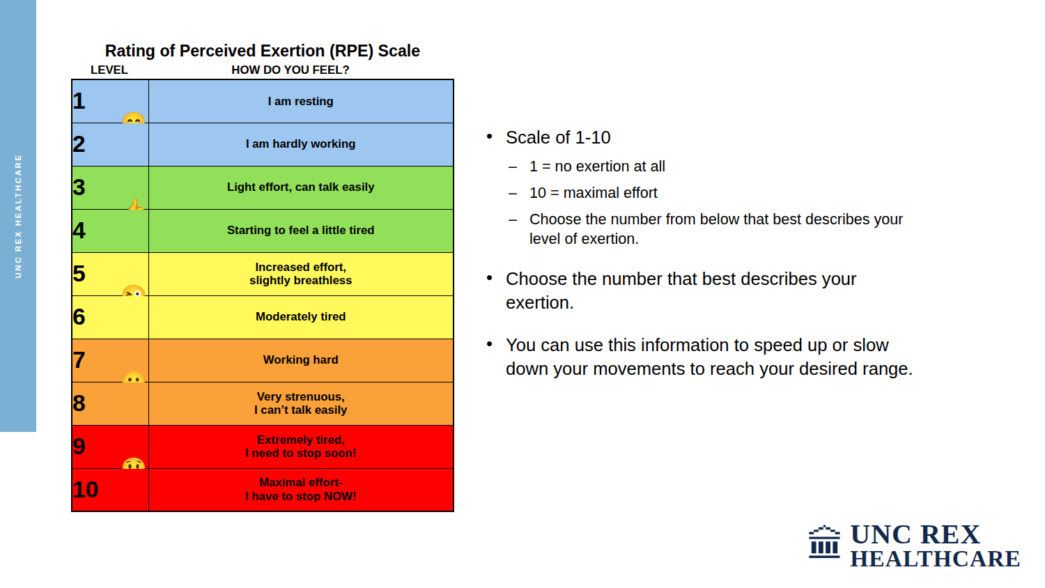UNC REX HEALTHCARE
Rating of Perceived Exertion (RPE) Scale
LEVEL
HOW DO YOU FEEL?
| 1 😊 | I am resting |
| 2 | I am hardly working |
| 3 👍 | Light effort, can talk easily |
| 4 | Starting to feel a little tired |
| 5 😜 | Increased effort, slightly breathless |
| 6 | Moderately tired |
| 7 😬 | Working hard |
| 8 | Very strenuous, I can’t talk easily |
| 9 😲 | Extremely tired, I need to stop soon! |
| 10 | Maximal effort- I have to stop NOW! |
Scale of 1-10
1 = no exertion at all
10 = maximal effort
Choose the number from below that best describes your level of exertion.
Choose the number that best describes your exertion.
You can use this information to speed up or slow down your movements to reach your desired range.
🏛
UNC REX
HEALTHCARE